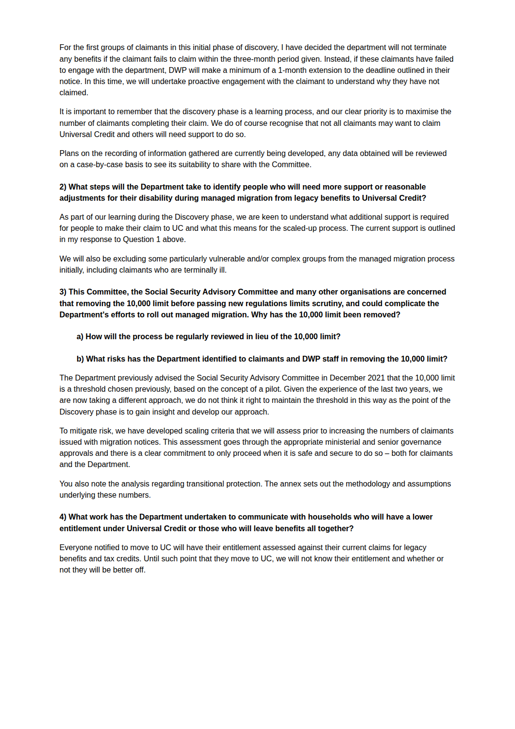For the first groups of claimants in this initial phase of discovery, I have decided the department will not terminate any benefits if the claimant fails to claim within the three-month period given. Instead, if these claimants have failed to engage with the department, DWP will make a minimum of a 1-month extension to the deadline outlined in their notice. In this time, we will undertake proactive engagement with the claimant to understand why they have not claimed.
It is important to remember that the discovery phase is a learning process, and our clear priority is to maximise the number of claimants completing their claim. We do of course recognise that not all claimants may want to claim Universal Credit and others will need support to do so.
Plans on the recording of information gathered are currently being developed, any data obtained will be reviewed on a case-by-case basis to see its suitability to share with the Committee.
2) What steps will the Department take to identify people who will need more support or reasonable adjustments for their disability during managed migration from legacy benefits to Universal Credit?
As part of our learning during the Discovery phase, we are keen to understand what additional support is required for people to make their claim to UC and what this means for the scaled-up process. The current support is outlined in my response to Question 1 above.
We will also be excluding some particularly vulnerable and/or complex groups from the managed migration process initially, including claimants who are terminally ill.
3) This Committee, the Social Security Advisory Committee and many other organisations are concerned that removing the 10,000 limit before passing new regulations limits scrutiny, and could complicate the Department's efforts to roll out managed migration. Why has the 10,000 limit been removed?
a) How will the process be regularly reviewed in lieu of the 10,000 limit?
b) What risks has the Department identified to claimants and DWP staff in removing the 10,000 limit?
The Department previously advised the Social Security Advisory Committee in December 2021 that the 10,000 limit is a threshold chosen previously, based on the concept of a pilot. Given the experience of the last two years, we are now taking a different approach, we do not think it right to maintain the threshold in this way as the point of the Discovery phase is to gain insight and develop our approach.
To mitigate risk, we have developed scaling criteria that we will assess prior to increasing the numbers of claimants issued with migration notices. This assessment goes through the appropriate ministerial and senior governance approvals and there is a clear commitment to only proceed when it is safe and secure to do so – both for claimants and the Department.
You also note the analysis regarding transitional protection. The annex sets out the methodology and assumptions underlying these numbers.
4) What work has the Department undertaken to communicate with households who will have a lower entitlement under Universal Credit or those who will leave benefits all together?
Everyone notified to move to UC will have their entitlement assessed against their current claims for legacy benefits and tax credits. Until such point that they move to UC, we will not know their entitlement and whether or not they will be better off.